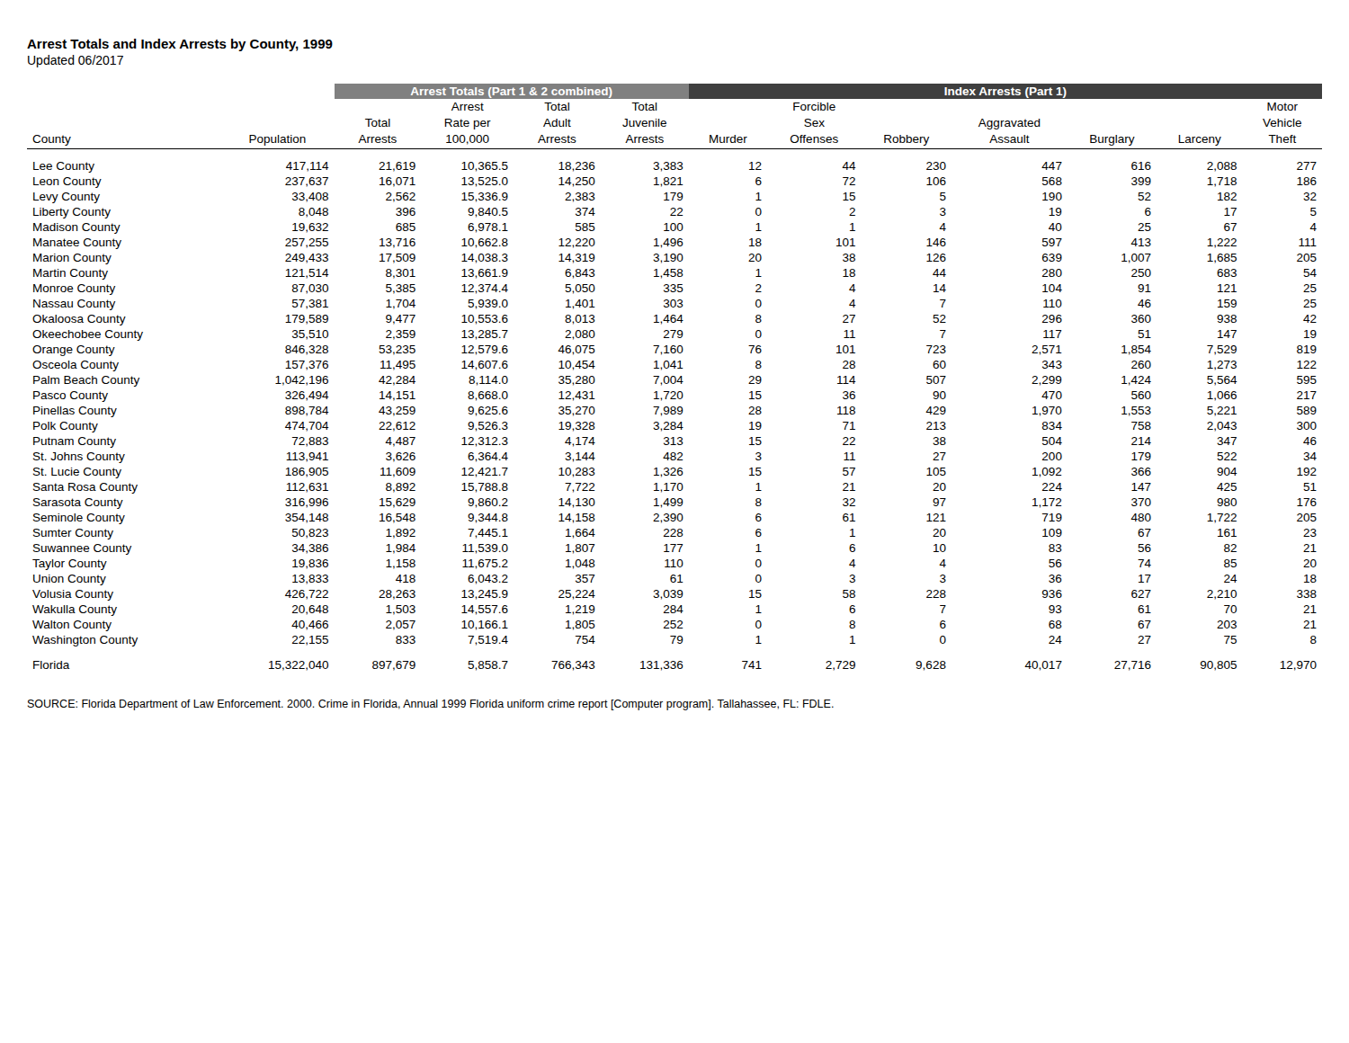Arrest Totals and Index Arrests by County, 1999
Updated 06/2017
| | | Arrest Totals (Part 1 & 2 combined) | Index Arrests (Part 1) |
| --- | --- | --- | --- |
| | | | Arrest | Total | Total | | Forcible | | | | | Motor |
| | | Total | Rate per | Adult | Juvenile | | Sex | | Aggravated | | | Vehicle |
| County | Population | Arrests | 100,000 | Arrests | Arrests | Murder | Offenses | Robbery | Assault | Burglary | Larceny | Theft |
| Lee County | 417,114 | 21,619 | 10,365.5 | 18,236 | 3,383 | 12 | 44 | 230 | 447 | 616 | 2,088 | 277 |
| Leon County | 237,637 | 16,071 | 13,525.0 | 14,250 | 1,821 | 6 | 72 | 106 | 568 | 399 | 1,718 | 186 |
| Levy County | 33,408 | 2,562 | 15,336.9 | 2,383 | 179 | 1 | 15 | 5 | 190 | 52 | 182 | 32 |
| Liberty County | 8,048 | 396 | 9,840.5 | 374 | 22 | 0 | 2 | 3 | 19 | 6 | 17 | 5 |
| Madison County | 19,632 | 685 | 6,978.1 | 585 | 100 | 1 | 1 | 4 | 40 | 25 | 67 | 4 |
| Manatee County | 257,255 | 13,716 | 10,662.8 | 12,220 | 1,496 | 18 | 101 | 146 | 597 | 413 | 1,222 | 111 |
| Marion County | 249,433 | 17,509 | 14,038.3 | 14,319 | 3,190 | 20 | 38 | 126 | 639 | 1,007 | 1,685 | 205 |
| Martin County | 121,514 | 8,301 | 13,661.9 | 6,843 | 1,458 | 1 | 18 | 44 | 280 | 250 | 683 | 54 |
| Monroe County | 87,030 | 5,385 | 12,374.4 | 5,050 | 335 | 2 | 4 | 14 | 104 | 91 | 121 | 25 |
| Nassau County | 57,381 | 1,704 | 5,939.0 | 1,401 | 303 | 0 | 4 | 7 | 110 | 46 | 159 | 25 |
| Okaloosa County | 179,589 | 9,477 | 10,553.6 | 8,013 | 1,464 | 8 | 27 | 52 | 296 | 360 | 938 | 42 |
| Okeechobee County | 35,510 | 2,359 | 13,285.7 | 2,080 | 279 | 0 | 11 | 7 | 117 | 51 | 147 | 19 |
| Orange County | 846,328 | 53,235 | 12,579.6 | 46,075 | 7,160 | 76 | 101 | 723 | 2,571 | 1,854 | 7,529 | 819 |
| Osceola County | 157,376 | 11,495 | 14,607.6 | 10,454 | 1,041 | 8 | 28 | 60 | 343 | 260 | 1,273 | 122 |
| Palm Beach County | 1,042,196 | 42,284 | 8,114.0 | 35,280 | 7,004 | 29 | 114 | 507 | 2,299 | 1,424 | 5,564 | 595 |
| Pasco County | 326,494 | 14,151 | 8,668.0 | 12,431 | 1,720 | 15 | 36 | 90 | 470 | 560 | 1,066 | 217 |
| Pinellas County | 898,784 | 43,259 | 9,625.6 | 35,270 | 7,989 | 28 | 118 | 429 | 1,970 | 1,553 | 5,221 | 589 |
| Polk County | 474,704 | 22,612 | 9,526.3 | 19,328 | 3,284 | 19 | 71 | 213 | 834 | 758 | 2,043 | 300 |
| Putnam County | 72,883 | 4,487 | 12,312.3 | 4,174 | 313 | 15 | 22 | 38 | 504 | 214 | 347 | 46 |
| St. Johns County | 113,941 | 3,626 | 6,364.4 | 3,144 | 482 | 3 | 11 | 27 | 200 | 179 | 522 | 34 |
| St. Lucie County | 186,905 | 11,609 | 12,421.7 | 10,283 | 1,326 | 15 | 57 | 105 | 1,092 | 366 | 904 | 192 |
| Santa Rosa County | 112,631 | 8,892 | 15,788.8 | 7,722 | 1,170 | 1 | 21 | 20 | 224 | 147 | 425 | 51 |
| Sarasota County | 316,996 | 15,629 | 9,860.2 | 14,130 | 1,499 | 8 | 32 | 97 | 1,172 | 370 | 980 | 176 |
| Seminole County | 354,148 | 16,548 | 9,344.8 | 14,158 | 2,390 | 6 | 61 | 121 | 719 | 480 | 1,722 | 205 |
| Sumter County | 50,823 | 1,892 | 7,445.1 | 1,664 | 228 | 6 | 1 | 20 | 109 | 67 | 161 | 23 |
| Suwannee County | 34,386 | 1,984 | 11,539.0 | 1,807 | 177 | 1 | 6 | 10 | 83 | 56 | 82 | 21 |
| Taylor County | 19,836 | 1,158 | 11,675.2 | 1,048 | 110 | 0 | 4 | 4 | 56 | 74 | 85 | 20 |
| Union County | 13,833 | 418 | 6,043.2 | 357 | 61 | 0 | 3 | 3 | 36 | 17 | 24 | 18 |
| Volusia County | 426,722 | 28,263 | 13,245.9 | 25,224 | 3,039 | 15 | 58 | 228 | 936 | 627 | 2,210 | 338 |
| Wakulla County | 20,648 | 1,503 | 14,557.6 | 1,219 | 284 | 1 | 6 | 7 | 93 | 61 | 70 | 21 |
| Walton County | 40,466 | 2,057 | 10,166.1 | 1,805 | 252 | 0 | 8 | 6 | 68 | 67 | 203 | 21 |
| Washington County | 22,155 | 833 | 7,519.4 | 754 | 79 | 1 | 1 | 0 | 24 | 27 | 75 | 8 |
| Florida | 15,322,040 | 897,679 | 5,858.7 | 766,343 | 131,336 | 741 | 2,729 | 9,628 | 40,017 | 27,716 | 90,805 | 12,970 |
SOURCE: Florida Department of Law Enforcement. 2000. Crime in Florida, Annual 1999 Florida uniform crime report [Computer program]. Tallahassee, FL: FDLE.